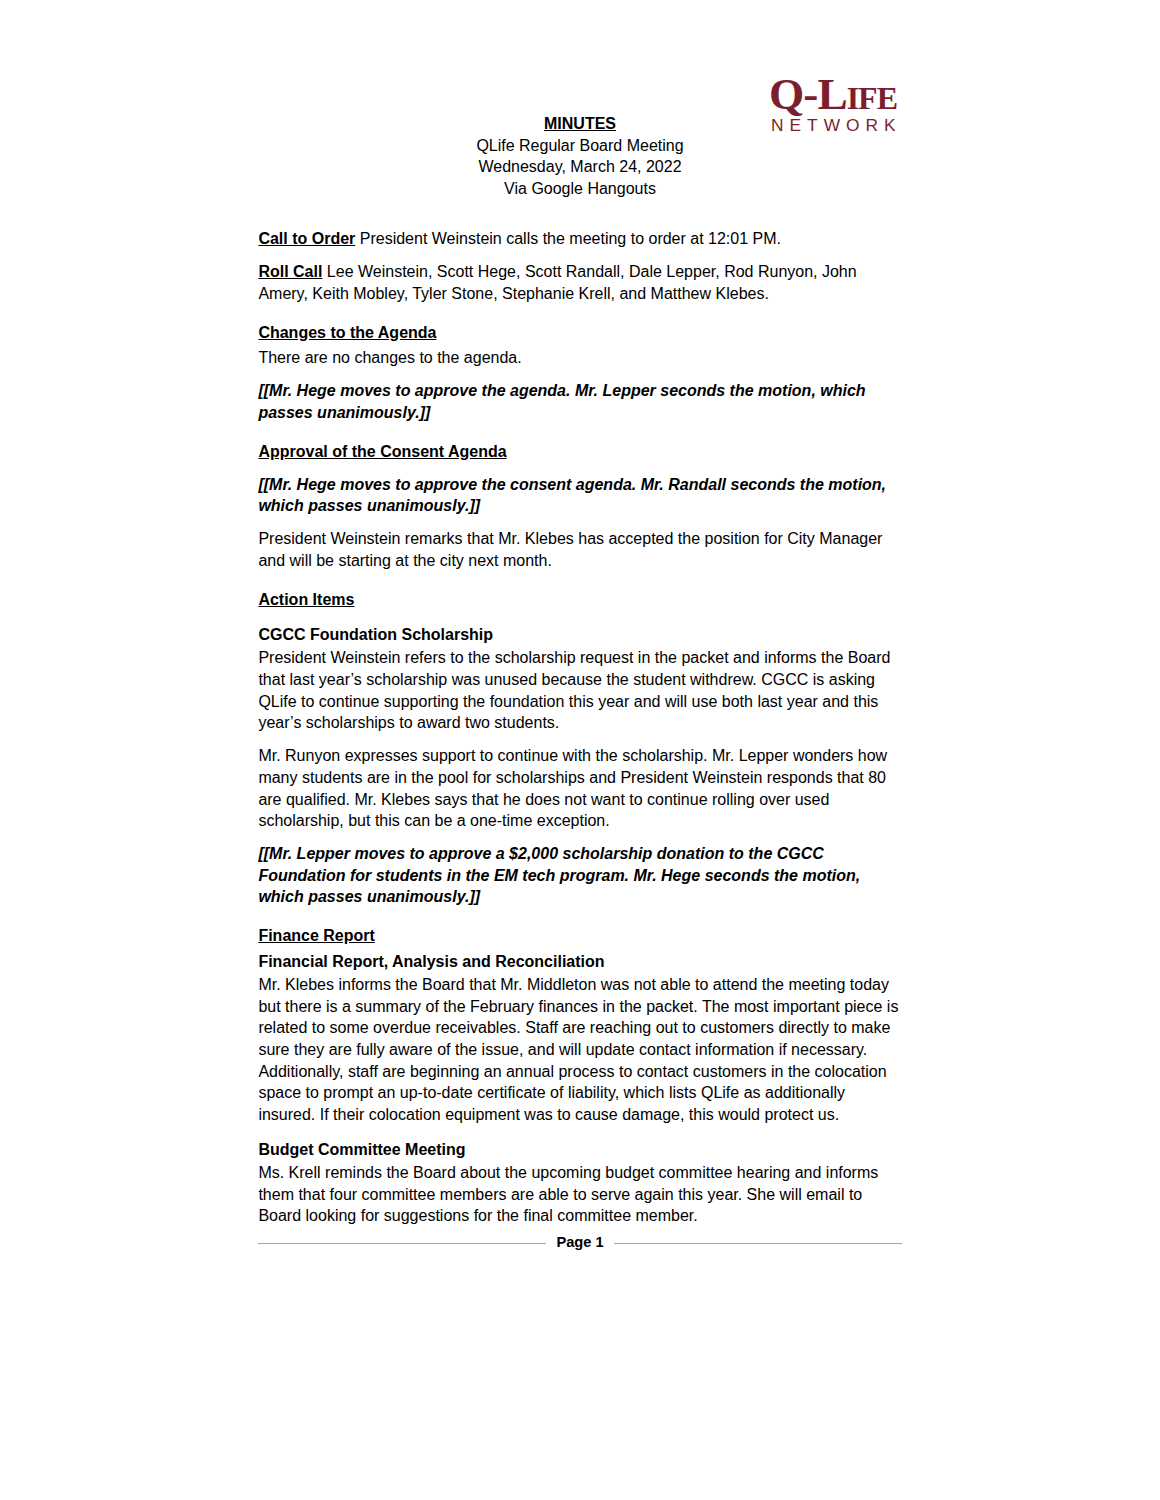Q-Life
NETWORK
MINUTES
QLife Regular Board Meeting
Wednesday, March 24, 2022
Via Google Hangouts
Call to Order President Weinstein calls the meeting to order at 12:01 PM.
Roll Call Lee Weinstein, Scott Hege, Scott Randall, Dale Lepper, Rod Runyon, John Amery, Keith Mobley, Tyler Stone, Stephanie Krell, and Matthew Klebes.
Changes to the Agenda
There are no changes to the agenda.
[[Mr. Hege moves to approve the agenda. Mr. Lepper seconds the motion, which passes unanimously.]]
Approval of the Consent Agenda
[[Mr. Hege moves to approve the consent agenda. Mr. Randall seconds the motion, which passes unanimously.]]
President Weinstein remarks that Mr. Klebes has accepted the position for City Manager and will be starting at the city next month.
Action Items
CGCC Foundation Scholarship
President Weinstein refers to the scholarship request in the packet and informs the Board that last year’s scholarship was unused because the student withdrew. CGCC is asking QLife to continue supporting the foundation this year and will use both last year and this year’s scholarships to award two students.
Mr. Runyon expresses support to continue with the scholarship. Mr. Lepper wonders how many students are in the pool for scholarships and President Weinstein responds that 80 are qualified. Mr. Klebes says that he does not want to continue rolling over used scholarship, but this can be a one-time exception.
[[Mr. Lepper moves to approve a $2,000 scholarship donation to the CGCC Foundation for students in the EM tech program. Mr. Hege seconds the motion, which passes unanimously.]]
Finance Report
Financial Report, Analysis and Reconciliation
Mr. Klebes informs the Board that Mr. Middleton was not able to attend the meeting today but there is a summary of the February finances in the packet. The most important piece is related to some overdue receivables. Staff are reaching out to customers directly to make sure they are fully aware of the issue, and will update contact information if necessary. Additionally, staff are beginning an annual process to contact customers in the colocation space to prompt an up-to-date certificate of liability, which lists QLife as additionally insured. If their colocation equipment was to cause damage, this would protect us.
Budget Committee Meeting
Ms. Krell reminds the Board about the upcoming budget committee hearing and informs them that four committee members are able to serve again this year. She will email to Board looking for suggestions for the final committee member.
Page 1